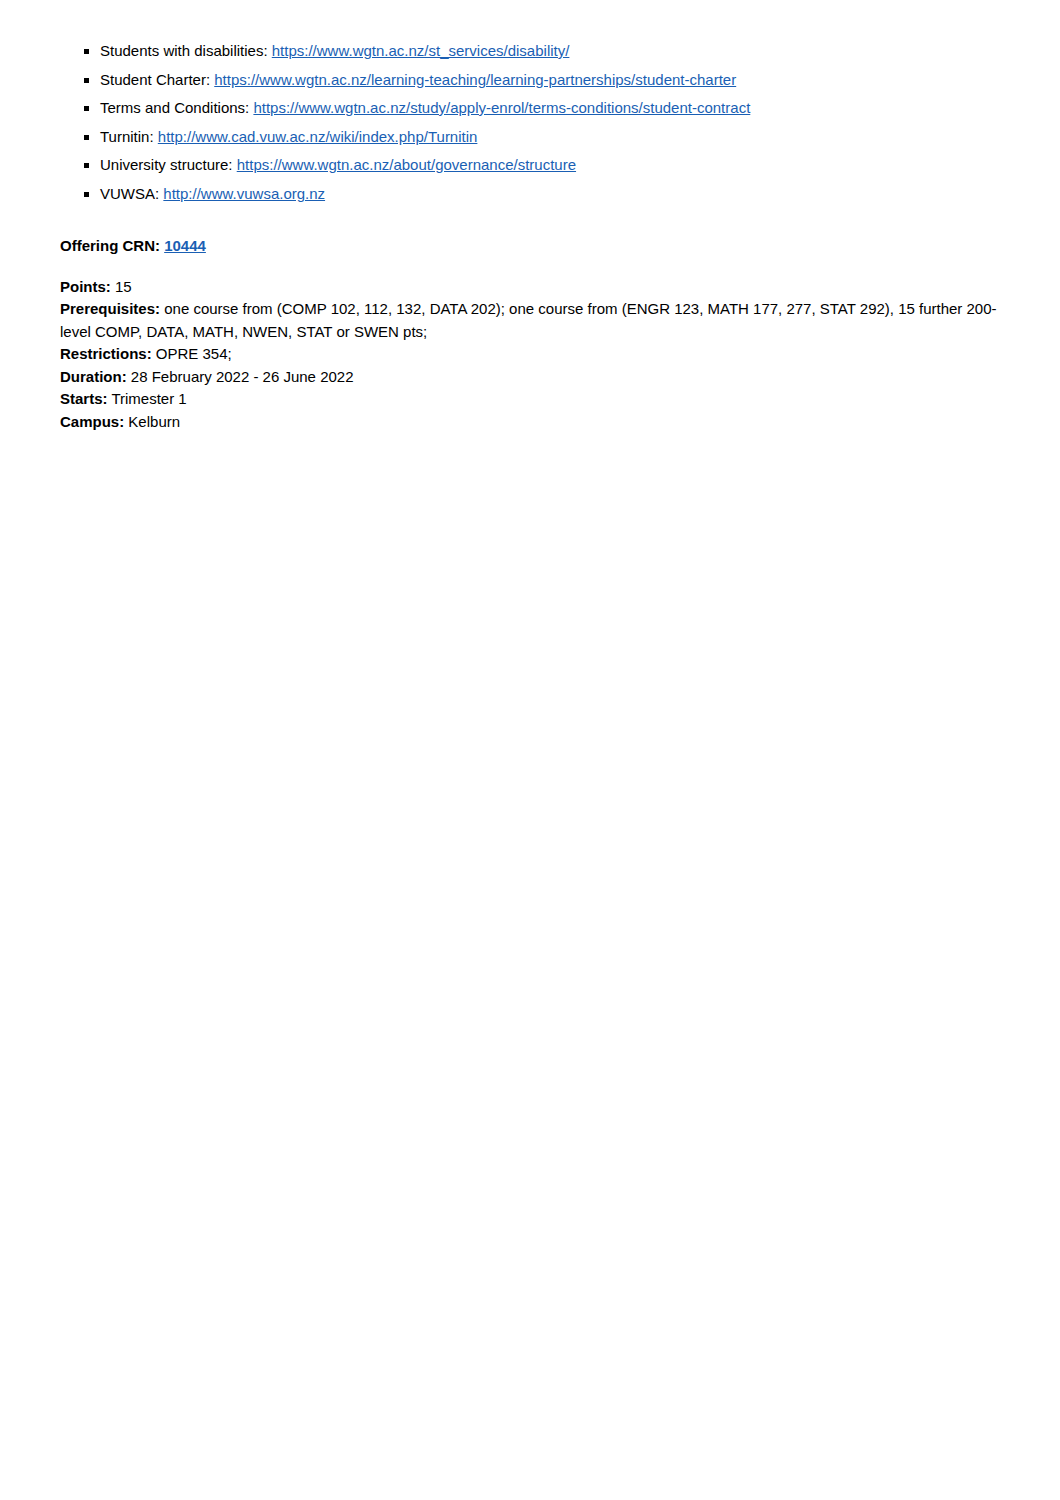Students with disabilities: https://www.wgtn.ac.nz/st_services/disability/
Student Charter: https://www.wgtn.ac.nz/learning-teaching/learning-partnerships/student-charter
Terms and Conditions: https://www.wgtn.ac.nz/study/apply-enrol/terms-conditions/student-contract
Turnitin: http://www.cad.vuw.ac.nz/wiki/index.php/Turnitin
University structure: https://www.wgtn.ac.nz/about/governance/structure
VUWSA: http://www.vuwsa.org.nz
Offering CRN: 10444
Points: 15
Prerequisites: one course from (COMP 102, 112, 132, DATA 202); one course from (ENGR 123, MATH 177, 277, STAT 292), 15 further 200-level COMP, DATA, MATH, NWEN, STAT or SWEN pts;
Restrictions: OPRE 354;
Duration: 28 February 2022 - 26 June 2022
Starts: Trimester 1
Campus: Kelburn